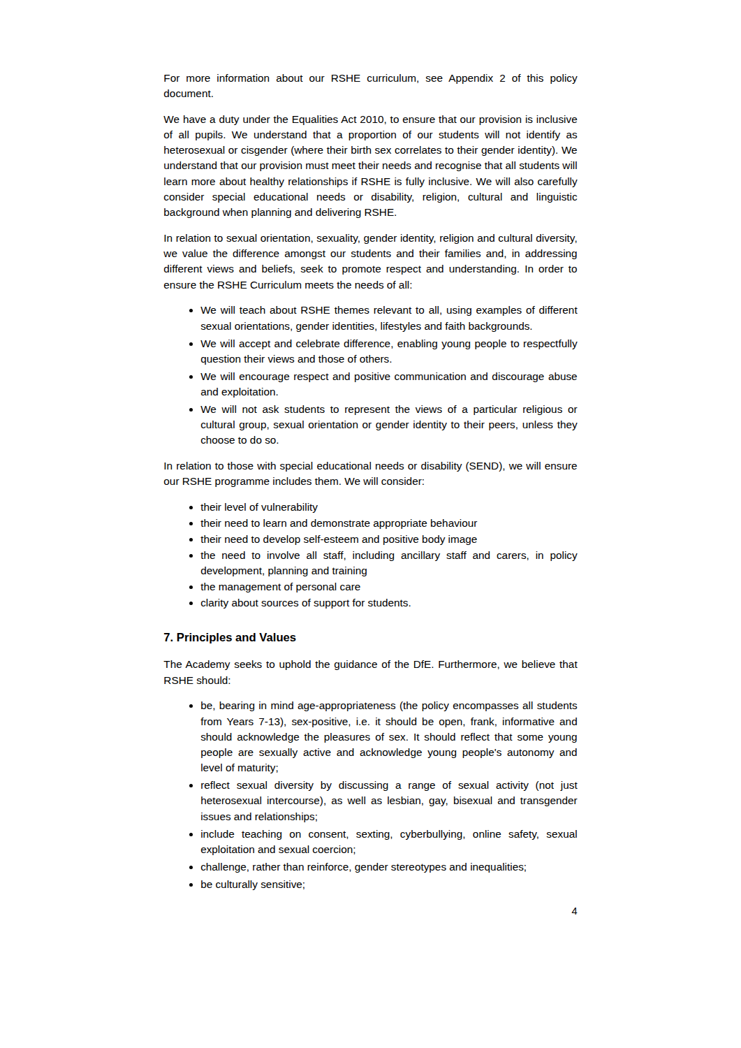For more information about our RSHE curriculum, see Appendix 2 of this policy document.
We have a duty under the Equalities Act 2010, to ensure that our provision is inclusive of all pupils. We understand that a proportion of our students will not identify as heterosexual or cisgender (where their birth sex correlates to their gender identity). We understand that our provision must meet their needs and recognise that all students will learn more about healthy relationships if RSHE is fully inclusive. We will also carefully consider special educational needs or disability, religion, cultural and linguistic background when planning and delivering RSHE.
In relation to sexual orientation, sexuality, gender identity, religion and cultural diversity, we value the difference amongst our students and their families and, in addressing different views and beliefs, seek to promote respect and understanding. In order to ensure the RSHE Curriculum meets the needs of all:
We will teach about RSHE themes relevant to all, using examples of different sexual orientations, gender identities, lifestyles and faith backgrounds.
We will accept and celebrate difference, enabling young people to respectfully question their views and those of others.
We will encourage respect and positive communication and discourage abuse and exploitation.
We will not ask students to represent the views of a particular religious or cultural group, sexual orientation or gender identity to their peers, unless they choose to do so.
In relation to those with special educational needs or disability (SEND), we will ensure our RSHE programme includes them. We will consider:
their level of vulnerability
their need to learn and demonstrate appropriate behaviour
their need to develop self-esteem and positive body image
the need to involve all staff, including ancillary staff and carers, in policy development, planning and training
the management of personal care
clarity about sources of support for students.
7. Principles and Values
The Academy seeks to uphold the guidance of the DfE. Furthermore, we believe that RSHE should:
be, bearing in mind age-appropriateness (the policy encompasses all students from Years 7-13), sex-positive, i.e. it should be open, frank, informative and should acknowledge the pleasures of sex. It should reflect that some young people are sexually active and acknowledge young people's autonomy and level of maturity;
reflect sexual diversity by discussing a range of sexual activity (not just heterosexual intercourse), as well as lesbian, gay, bisexual and transgender issues and relationships;
include teaching on consent, sexting, cyberbullying, online safety, sexual exploitation and sexual coercion;
challenge, rather than reinforce, gender stereotypes and inequalities;
be culturally sensitive;
4